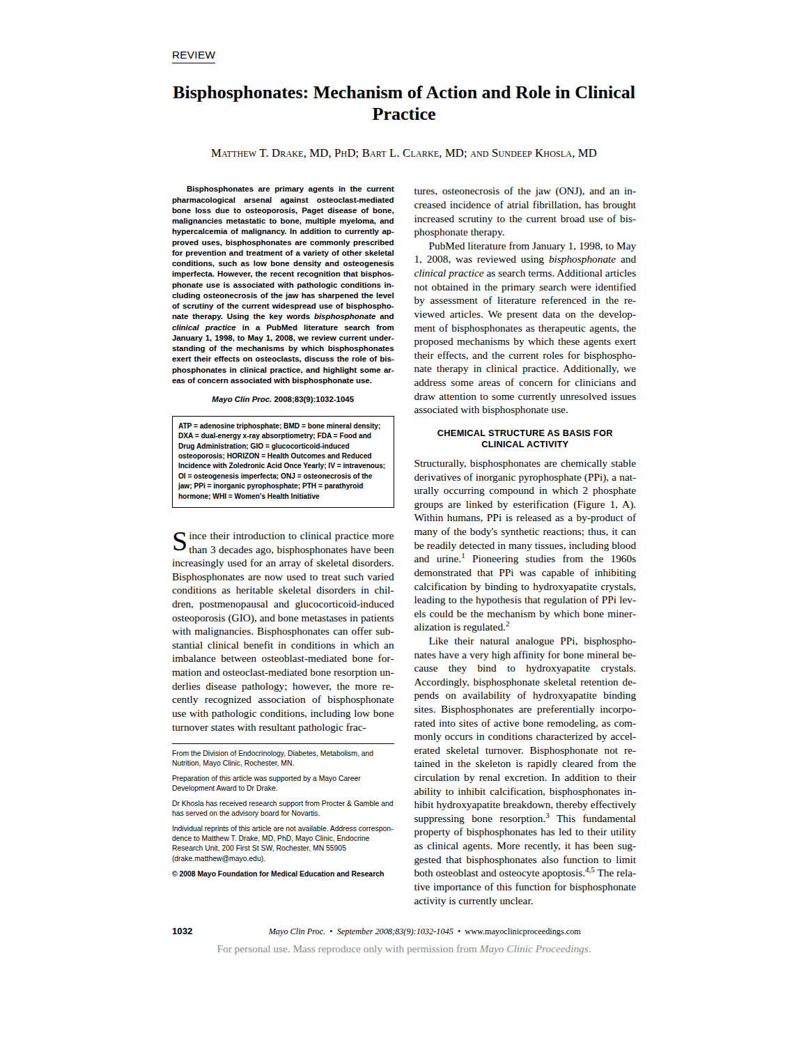REVIEW
Bisphosphonates: Mechanism of Action and Role in Clinical Practice
Matthew T. Drake, MD, Ph D; Bart L. Clarke, MD; and Sundeep Khosla, MD
Bisphosphonates are primary agents in the current pharmacological arsenal against osteoclast-mediated bone loss due to osteoporosis, Paget disease of bone, malignancies metastatic to bone, multiple myeloma, and hypercalcemia of malignancy. In addition to currently approved uses, bisphosphonates are commonly prescribed for prevention and treatment of a variety of other skeletal conditions, such as low bone density and osteogenesis imperfecta. However, the recent recognition that bisphosphonate use is associated with pathologic conditions including osteonecrosis of the jaw has sharpened the level of scrutiny of the current widespread use of bisphosphonate therapy. Using the key words bisphosphonate and clinical practice in a PubMed literature search from January 1, 1998, to May 1, 2008, we review current understanding of the mechanisms by which bisphosphonates exert their effects on osteoclasts, discuss the role of bisphosphonates in clinical practice, and highlight some areas of concern associated with bisphosphonate use.
Mayo Clin Proc. 2008;83(9):1032-1045
ATP = adenosine triphosphate; BMD = bone mineral density; DXA = dual-energy x-ray absorptiometry; FDA = Food and Drug Administration; GIO = glucocorticoid-induced osteoporosis; HORIZON = Health Outcomes and Reduced Incidence with Zoledronic Acid Once Yearly; IV = intravenous; OI = osteogenesis imperfecta; ONJ = osteonecrosis of the jaw; PPi = inorganic pyrophosphate; PTH = parathyroid hormone; WHI = Women's Health Initiative
Since their introduction to clinical practice more than 3 decades ago, bisphosphonates have been increasingly used for an array of skeletal disorders. Bisphosphonates are now used to treat such varied conditions as heritable skeletal disorders in children, postmenopausal and glucocorticoid-induced osteoporosis (GIO), and bone metastases in patients with malignancies. Bisphosphonates can offer substantial clinical benefit in conditions in which an imbalance between osteoblast-mediated bone formation and osteoclast-mediated bone resorption underlies disease pathology; however, the more recently recognized association of bisphosphonate use with pathologic conditions, including low bone turnover states with resultant pathologic frac-
From the Division of Endocrinology, Diabetes, Metabolism, and Nutrition, Mayo Clinic, Rochester, MN.
Preparation of this article was supported by a Mayo Career Development Award to Dr Drake.
Dr Khosla has received research support from Procter & Gamble and has served on the advisory board for Novartis.
Individual reprints of this article are not available. Address correspondence to Matthew T. Drake, MD, PhD, Mayo Clinic, Endocrine Research Unit, 200 First St SW, Rochester, MN 55905 (drake.matthew@mayo.edu).
© 2008 Mayo Foundation for Medical Education and Research
tures, osteonecrosis of the jaw (ONJ), and an increased incidence of atrial fibrillation, has brought increased scrutiny to the current broad use of bisphosphonate therapy.
PubMed literature from January 1, 1998, to May 1, 2008, was reviewed using bisphosphonate and clinical practice as search terms. Additional articles not obtained in the primary search were identified by assessment of literature referenced in the reviewed articles. We present data on the development of bisphosphonates as therapeutic agents, the proposed mechanisms by which these agents exert their effects, and the current roles for bisphosphonate therapy in clinical practice. Additionally, we address some areas of concern for clinicians and draw attention to some currently unresolved issues associated with bisphosphonate use.
CHEMICAL STRUCTURE AS BASIS FOR
CLINICAL ACTIVITY
Structurally, bisphosphonates are chemically stable derivatives of inorganic pyrophosphate (PPi), a naturally occurring compound in which 2 phosphate groups are linked by esterification (Figure 1, A). Within humans, PPi is released as a by-product of many of the body's synthetic reactions; thus, it can be readily detected in many tissues, including blood and urine.1 Pioneering studies from the 1960s demonstrated that PPi was capable of inhibiting calcification by binding to hydroxyapatite crystals, leading to the hypothesis that regulation of PPi levels could be the mechanism by which bone mineralization is regulated.2
Like their natural analogue PPi, bisphosphonates have a very high affinity for bone mineral because they bind to hydroxyapatite crystals. Accordingly, bisphosphonate skeletal retention depends on availability of hydroxyapatite binding sites. Bisphosphonates are preferentially incorporated into sites of active bone remodeling, as commonly occurs in conditions characterized by accelerated skeletal turnover. Bisphosphonate not retained in the skeleton is rapidly cleared from the circulation by renal excretion. In addition to their ability to inhibit calcification, bisphosphonates inhibit hydroxyapatite breakdown, thereby effectively suppressing bone resorption.3 This fundamental property of bisphosphonates has led to their utility as clinical agents. More recently, it has been suggested that bisphosphonates also function to limit both osteoblast and osteocyte apoptosis.4,5 The relative importance of this function for bisphosphonate activity is currently unclear.
1032
Mayo Clin Proc. • September 2008;83(9):1032-1045 • www.mayoclinicproceedings.com
For personal use. Mass reproduce only with permission from Mayo Clinic Proceedings.